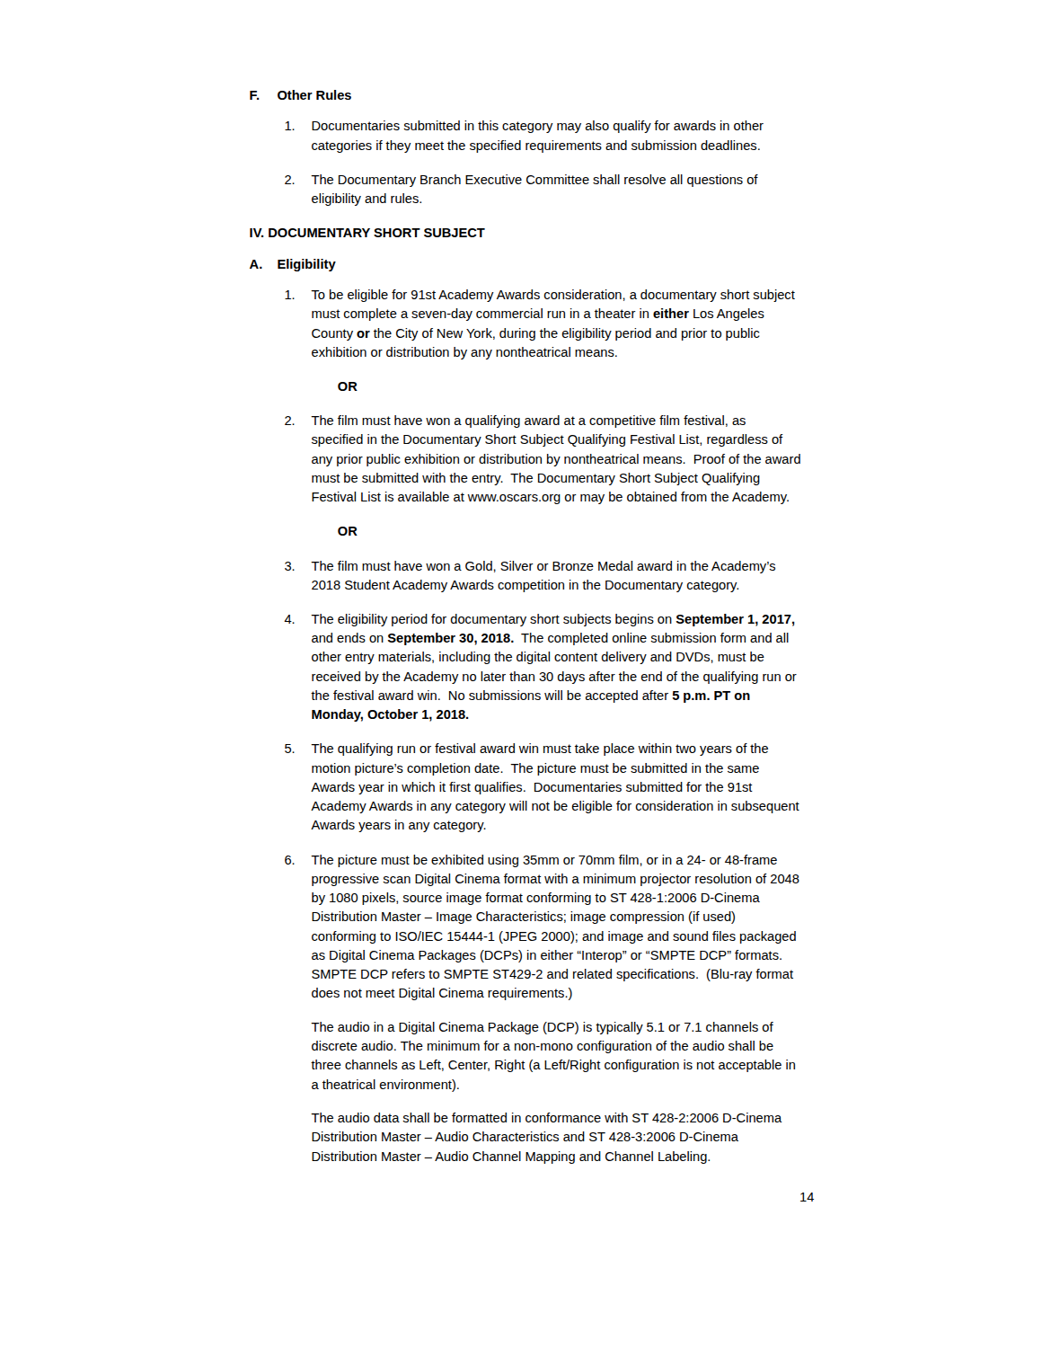F. Other Rules
Documentaries submitted in this category may also qualify for awards in other categories if they meet the specified requirements and submission deadlines.
The Documentary Branch Executive Committee shall resolve all questions of eligibility and rules.
IV. DOCUMENTARY SHORT SUBJECT
A. Eligibility
To be eligible for 91st Academy Awards consideration, a documentary short subject must complete a seven-day commercial run in a theater in either Los Angeles County or the City of New York, during the eligibility period and prior to public exhibition or distribution by any nontheatrical means.
OR
The film must have won a qualifying award at a competitive film festival, as specified in the Documentary Short Subject Qualifying Festival List, regardless of any prior public exhibition or distribution by nontheatrical means. Proof of the award must be submitted with the entry. The Documentary Short Subject Qualifying Festival List is available at www.oscars.org or may be obtained from the Academy.
OR
The film must have won a Gold, Silver or Bronze Medal award in the Academy’s 2018 Student Academy Awards competition in the Documentary category.
The eligibility period for documentary short subjects begins on September 1, 2017, and ends on September 30, 2018. The completed online submission form and all other entry materials, including the digital content delivery and DVDs, must be received by the Academy no later than 30 days after the end of the qualifying run or the festival award win. No submissions will be accepted after 5 p.m. PT on Monday, October 1, 2018.
The qualifying run or festival award win must take place within two years of the motion picture’s completion date. The picture must be submitted in the same Awards year in which it first qualifies. Documentaries submitted for the 91st Academy Awards in any category will not be eligible for consideration in subsequent Awards years in any category.
The picture must be exhibited using 35mm or 70mm film, or in a 24- or 48-frame progressive scan Digital Cinema format with a minimum projector resolution of 2048 by 1080 pixels, source image format conforming to ST 428-1:2006 D-Cinema Distribution Master – Image Characteristics; image compression (if used) conforming to ISO/IEC 15444-1 (JPEG 2000); and image and sound files packaged as Digital Cinema Packages (DCPs) in either “Interop” or “SMPTE DCP” formats. SMPTE DCP refers to SMPTE ST429-2 and related specifications. (Blu-ray format does not meet Digital Cinema requirements.)
The audio in a Digital Cinema Package (DCP) is typically 5.1 or 7.1 channels of discrete audio. The minimum for a non-mono configuration of the audio shall be three channels as Left, Center, Right (a Left/Right configuration is not acceptable in a theatrical environment).
The audio data shall be formatted in conformance with ST 428-2:2006 D-Cinema Distribution Master – Audio Characteristics and ST 428-3:2006 D-Cinema Distribution Master – Audio Channel Mapping and Channel Labeling.
14